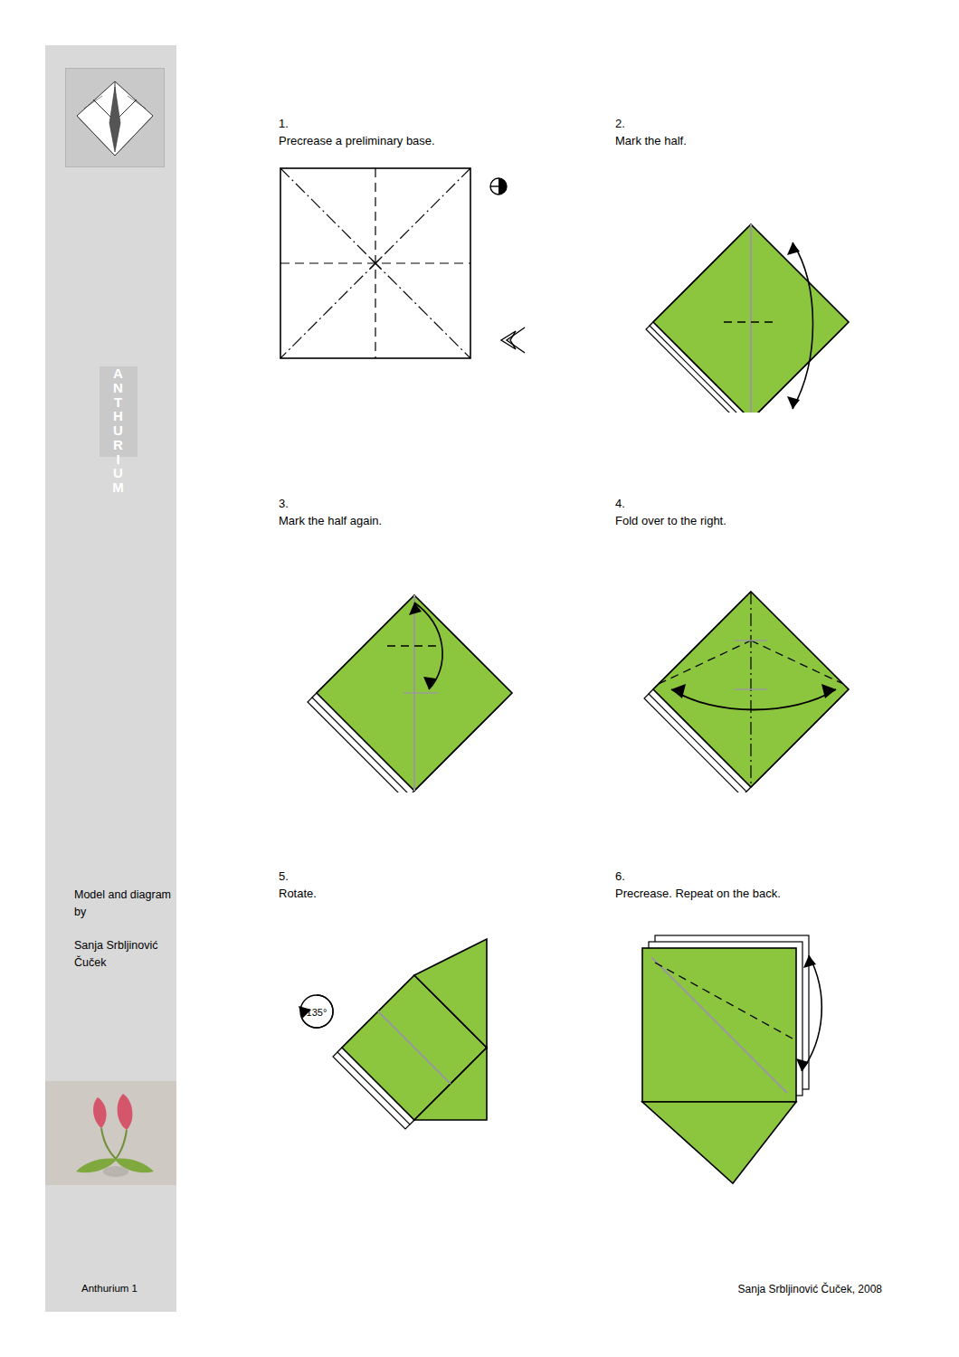ANTHURIUM
Model and diagram by
Sanja Srbljinović Čuček
Anthurium 1
Sanja Srbljinović Čuček, 2008
1. Precrease a preliminary base.
2. Mark the half.
3. Mark the half again.
4. Fold over to the right.
5. Rotate.
135°
6. Precrease. Repeat on the back.